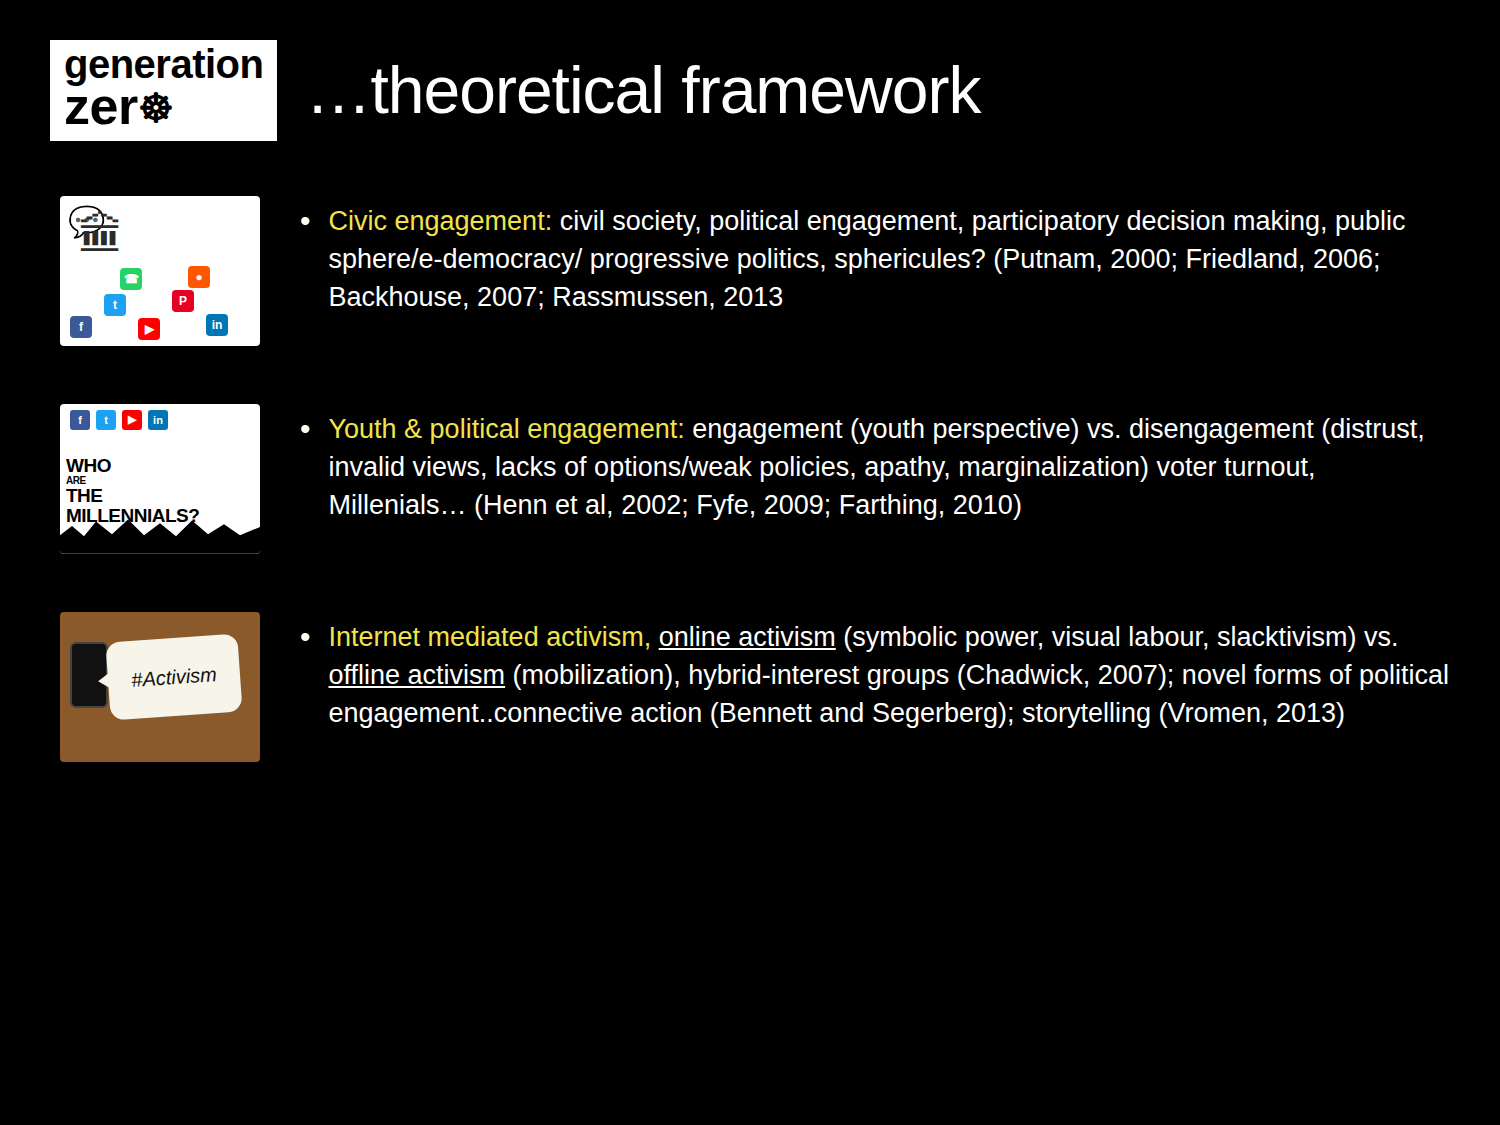generation zer☸
…theoretical framework
💬
🏛
f t ▶ P in ☎ ●
•
Civic engagement: civil society, political engagement, participatory decision making, public sphere/e-democracy/ progressive politics, sphericules? (Putnam, 2000; Friedland, 2006; Backhouse, 2007; Rassmussen, 2013
f t ▶ in
WHOARE THE MILLENNIALS?
•
Youth & political engagement: engagement (youth perspective) vs. disengagement (distrust, invalid views, lacks of options/weak policies, apathy, marginalization) voter turnout, Millenials… (Henn et al, 2002; Fyfe, 2009; Farthing, 2010)
#Activism
•
Internet mediated activism, online activism (symbolic power, visual labour, slacktivism) vs. offline activism (mobilization), hybrid-interest groups (Chadwick, 2007); novel forms of political engagement..connective action (Bennett and Segerberg); storytelling (Vromen, 2013)